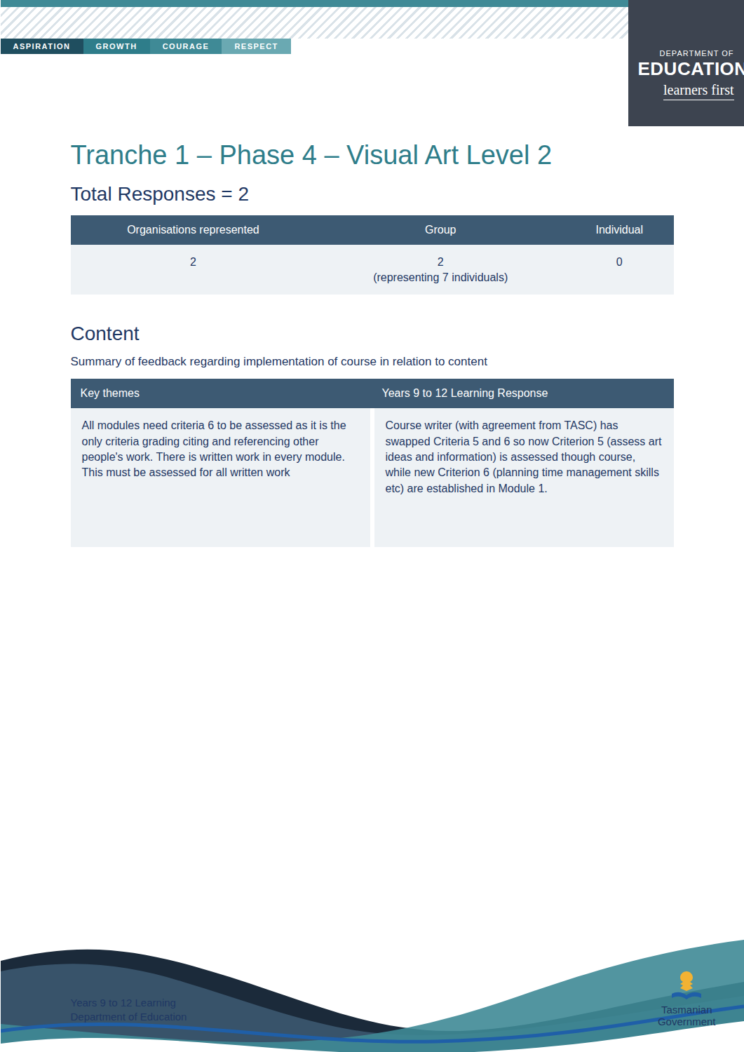ASPIRATION
GROWTH
COURAGE
RESPECT
DEPARTMENT OF
EDUCATION
learners first
Tranche 1 – Phase 4 – Visual Art Level 2
Total Responses = 2
| Organisations represented | Group | Individual |
| --- | --- | --- |
| 2 | 2 (representing 7 individuals) | 0 |
Content
Summary of feedback regarding implementation of course in relation to content
| Key themes | Years 9 to 12 Learning Response |
| --- | --- |
| All modules need criteria 6 to be assessed as it is the only criteria grading citing and referencing other people's work. There is written work in every module. This must be assessed for all written work | Course writer (with agreement from TASC) has swapped Criteria 5 and 6 so now Criterion 5 (assess art ideas and information) is assessed though course, while new Criterion 6 (planning time management skills etc) are established in Module 1. |
Years 9 to 12 Learning
Department of Education
Tasmanian
Government